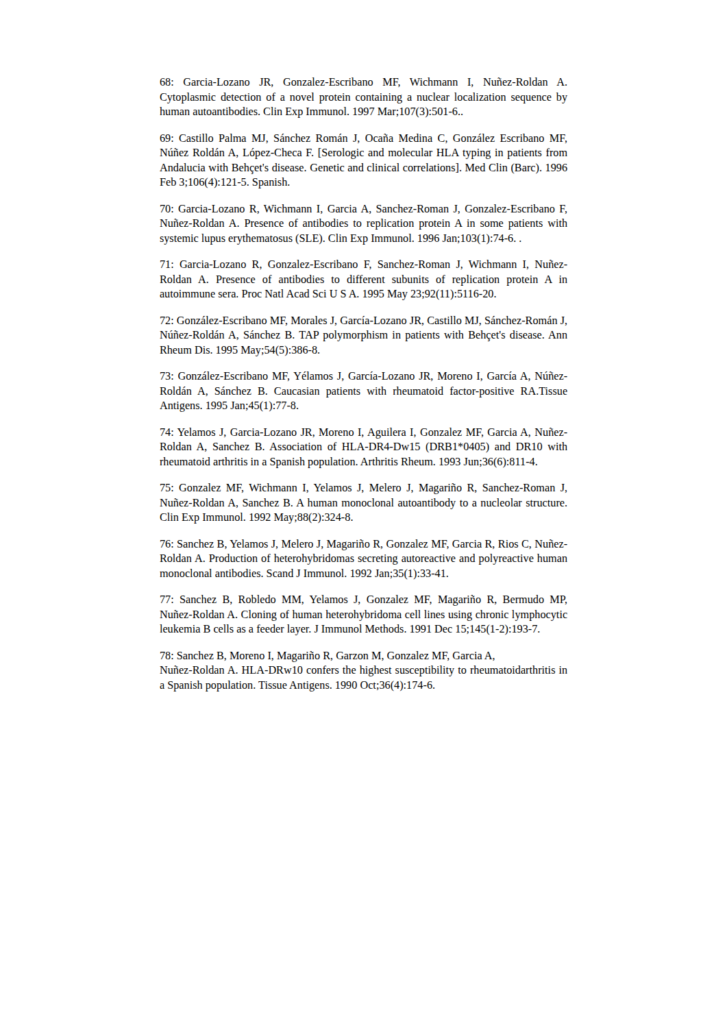68: Garcia-Lozano JR, Gonzalez-Escribano MF, Wichmann I, Nuñez-Roldan A. Cytoplasmic detection of a novel protein containing a nuclear localization sequence by human autoantibodies. Clin Exp Immunol. 1997 Mar;107(3):501-6..
69: Castillo Palma MJ, Sánchez Román J, Ocaña Medina C, González Escribano MF, Núñez Roldán A, López-Checa F. [Serologic and molecular HLA typing in patients from Andalucia with Behçet's disease. Genetic and clinical correlations]. Med Clin (Barc). 1996 Feb 3;106(4):121-5. Spanish.
70: Garcia-Lozano R, Wichmann I, Garcia A, Sanchez-Roman J, Gonzalez-Escribano F, Nuñez-Roldan A. Presence of antibodies to replication protein A in some patients with systemic lupus erythematosus (SLE). Clin Exp Immunol. 1996 Jan;103(1):74-6. .
71: Garcia-Lozano R, Gonzalez-Escribano F, Sanchez-Roman J, Wichmann I, Nuñez-Roldan A. Presence of antibodies to different subunits of replication protein A in autoimmune sera. Proc Natl Acad Sci U S A. 1995 May 23;92(11):5116-20.
72: González-Escribano MF, Morales J, García-Lozano JR, Castillo MJ, Sánchez-Román J, Núñez-Roldán A, Sánchez B. TAP polymorphism in patients with Behçet's disease. Ann Rheum Dis. 1995 May;54(5):386-8.
73: González-Escribano MF, Yélamos J, García-Lozano JR, Moreno I, García A, Núñez-Roldán A, Sánchez B. Caucasian patients with rheumatoid factor-positive RA.Tissue Antigens. 1995 Jan;45(1):77-8.
74: Yelamos J, Garcia-Lozano JR, Moreno I, Aguilera I, Gonzalez MF, Garcia A, Nuñez-Roldan A, Sanchez B. Association of HLA-DR4-Dw15 (DRB1*0405) and DR10 with rheumatoid arthritis in a Spanish population. Arthritis Rheum. 1993 Jun;36(6):811-4.
75: Gonzalez MF, Wichmann I, Yelamos J, Melero J, Magariño R, Sanchez-Roman J, Nuñez-Roldan A, Sanchez B. A human monoclonal autoantibody to a nucleolar structure. Clin Exp Immunol. 1992 May;88(2):324-8.
76: Sanchez B, Yelamos J, Melero J, Magariño R, Gonzalez MF, Garcia R, Rios C, Nuñez-Roldan A. Production of heterohybridomas secreting autoreactive and polyreactive human monoclonal antibodies. Scand J Immunol. 1992 Jan;35(1):33-41.
77: Sanchez B, Robledo MM, Yelamos J, Gonzalez MF, Magariño R, Bermudo MP, Nuñez-Roldan A. Cloning of human heterohybridoma cell lines using chronic lymphocytic leukemia B cells as a feeder layer. J Immunol Methods. 1991 Dec 15;145(1-2):193-7.
78: Sanchez B, Moreno I, Magariño R, Garzon M, Gonzalez MF, Garcia A,
Nuñez-Roldan A. HLA-DRw10 confers the highest susceptibility to rheumatoidarthritis in a Spanish population. Tissue Antigens. 1990 Oct;36(4):174-6.